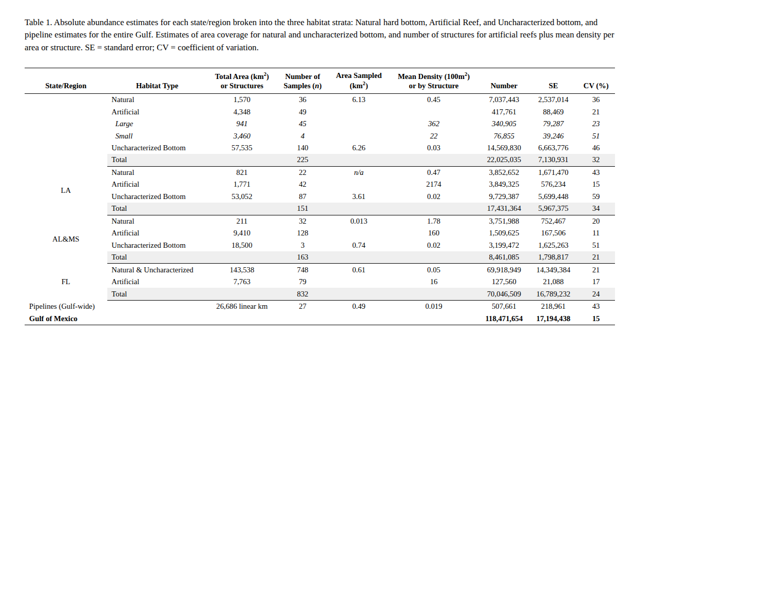Table 1. Absolute abundance estimates for each state/region broken into the three habitat strata: Natural hard bottom, Artificial Reef, and Uncharacterized bottom, and pipeline estimates for the entire Gulf. Estimates of area coverage for natural and uncharacterized bottom, and number of structures for artificial reefs plus mean density per area or structure. SE = standard error; CV = coefficient of variation.
| State/Region | Habitat Type | Total Area (km 2 ) or Structures | Number of Samples ( n ) | Area Sampled (km 2 ) | Mean Density (100m 2 ) or by Structure | Number | SE | CV (%) |
| --- | --- | --- | --- | --- | --- | --- | --- | --- |
| | Natural | 1,570 | 36 | 6.13 | 0.45 | 7,037,443 | 2,537,014 | 36 |
| Artificial | 4,348 | 49 | | | 417,761 | 88,469 | 21 |
| Large | 941 | 45 | | 362 | 340,905 | 79,287 | 23 |
| Small | 3,460 | 4 | | 22 | 76,855 | 39,246 | 51 |
| Uncharacterized Bottom | 57,535 | 140 | 6.26 | 0.03 | 14,569,830 | 6,663,776 | 46 |
| Total | | 225 | | | 22,025,035 | 7,130,931 | 32 |
| LA | Natural | 821 | 22 | n/a | 0.47 | 3,852,652 | 1,671,470 | 43 |
| Artificial | 1,771 | 42 | | 2174 | 3,849,325 | 576,234 | 15 |
| Uncharacterized Bottom | 53,052 | 87 | 3.61 | 0.02 | 9,729,387 | 5,699,448 | 59 |
| Total | | 151 | | | 17,431,364 | 5,967,375 | 34 |
| AL&MS | Natural | 211 | 32 | 0.013 | 1.78 | 3,751,988 | 752,467 | 20 |
| Artificial | 9,410 | 128 | | 160 | 1,509,625 | 167,506 | 11 |
| Uncharacterized Bottom | 18,500 | 3 | 0.74 | 0.02 | 3,199,472 | 1,625,263 | 51 |
| Total | | 163 | | | 8,461,085 | 1,798,817 | 21 |
| FL | Natural & Uncharacterized | 143,538 | 748 | 0.61 | 0.05 | 69,918,949 | 14,349,384 | 21 |
| Artificial | 7,763 | 79 | | 16 | 127,560 | 21,088 | 17 |
| Total | | 832 | | | 70,046,509 | 16,789,232 | 24 |
| Pipelines (Gulf-wide) | | 26,686 linear km | 27 | 0.49 | 0.019 | 507,661 | 218,961 | 43 |
| Gulf of Mexico | | | | | | 118,471,654 | 17,194,438 | 15 |